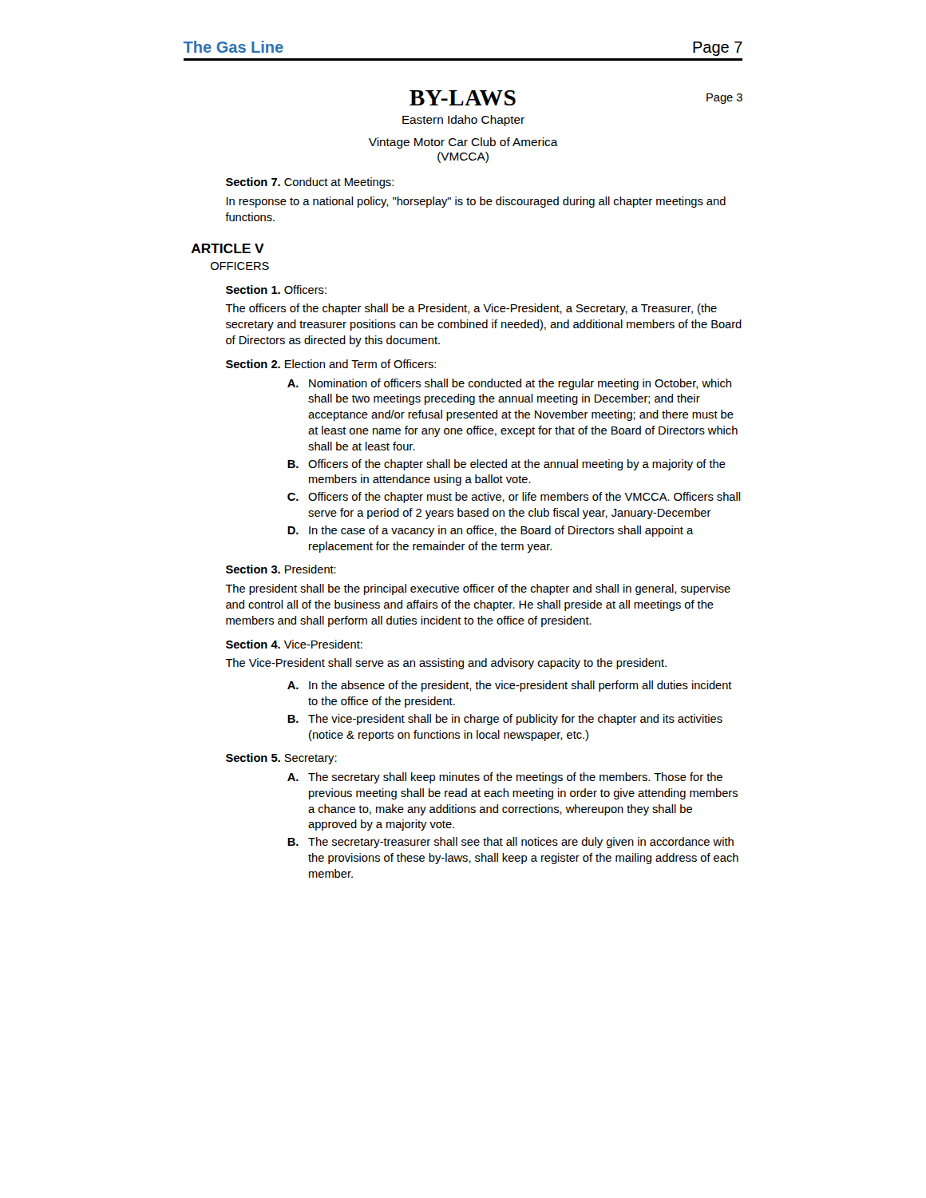The Gas Line
Page 7
Page 3
BY-LAWS
Eastern Idaho Chapter
Vintage Motor Car Club of America
(VMCCA)
Section 7. Conduct at Meetings:
In response to a national policy, "horseplay" is to be discouraged during all chapter meetings and functions.
ARTICLE V
OFFICERS
Section 1. Officers:
The officers of the chapter shall be a President, a Vice-President, a Secretary, a Treasurer, (the secretary and treasurer positions can be combined if needed), and additional members of the Board of Directors as directed by this document.
Section 2. Election and Term of Officers:
Nomination of officers shall be conducted at the regular meeting in October, which shall be two meetings preceding the annual meeting in December; and their acceptance and/or refusal presented at the November meeting; and there must be at least one name for any one office, except for that of the Board of Directors which shall be at least four.
Officers of the chapter shall be elected at the annual meeting by a majority of the members in attendance using a ballot vote.
Officers of the chapter must be active, or life members of the VMCCA. Officers shall serve for a period of 2 years based on the club fiscal year, January-December
In the case of a vacancy in an office, the Board of Directors shall appoint a replacement for the remainder of the term year.
Section 3. President:
The president shall be the principal executive officer of the chapter and shall in general, supervise and control all of the business and affairs of the chapter. He shall preside at all meetings of the members and shall perform all duties incident to the office of president.
Section 4. Vice-President:
The Vice-President shall serve as an assisting and advisory capacity to the president.
In the absence of the president, the vice-president shall perform all duties incident to the office of the president.
The vice-president shall be in charge of publicity for the chapter and its activities (notice & reports on functions in local newspaper, etc.)
Section 5. Secretary:
The secretary shall keep minutes of the meetings of the members. Those for the previous meeting shall be read at each meeting in order to give attending members a chance to, make any additions and corrections, whereupon they shall be approved by a majority vote.
The secretary-treasurer shall see that all notices are duly given in accordance with the provisions of these by-laws, shall keep a register of the mailing address of each member.